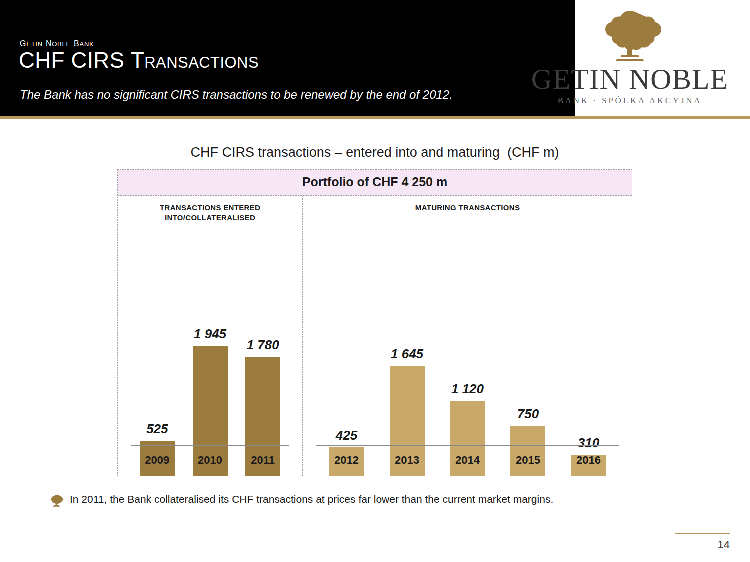Getin Noble Bank
CHF CIRS Transactions
The Bank has no significant CIRS transactions to be renewed by the end of 2012.
GETIN NOBLE
BANK · SPÓŁKA AKCYJNA
CHF CIRS transactions – entered into and maturing (CHF m)
Portfolio of CHF 4 250 m
TRANSACTIONS ENTERED
INTO/COLLATERALISED
525
1 945
1 780
200920102011
MATURING TRANSACTIONS
425
1 645
1 120
750
310
20122013201420152016
In 2011, the Bank collateralised its CHF transactions at prices far lower than the current market margins.
14